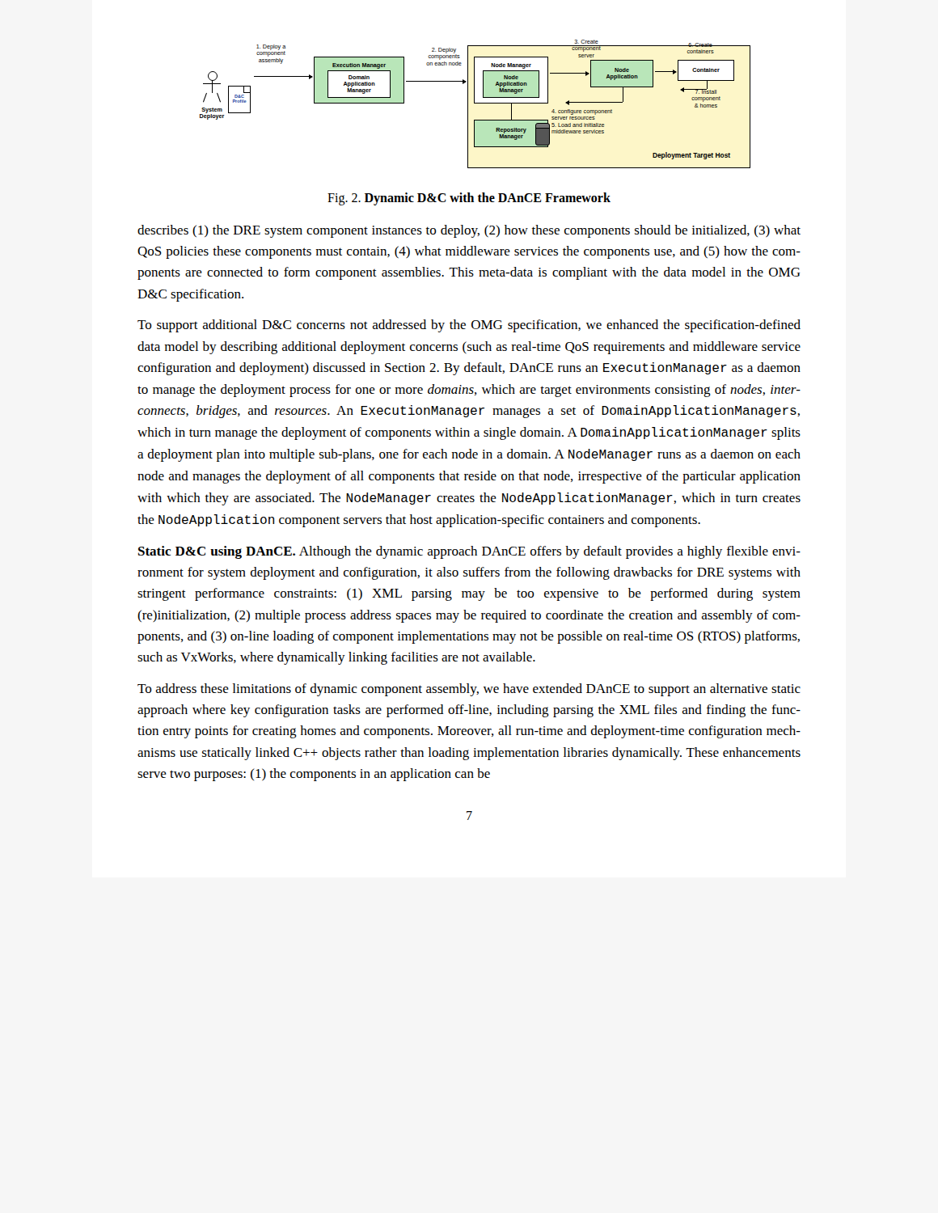System
Deployer
D&C
Profile
1. Deploy a
component
assembly
Execution Manager
Domain
Application
Manager
2. Deploy
components
on each node
Deployment Target Host
Node Manager
Node
Application
Manager
Repository
Manager
3. Create
component
server
Node
Application
4. configure component
server resources
5. Load and initialize
middleware services
6. Create
containers
Container
7. Install
component
& homes
Fig. 2. Dynamic D&C with the DAnCE Framework
describes (1) the DRE system component instances to deploy, (2) how these components should be initialized, (3) what QoS policies these components must contain, (4) what middleware services the components use, and (5) how the components are connected to form component assemblies. This meta-data is compliant with the data model in the OMG D&C specification.
To support additional D&C concerns not addressed by the OMG specification, we enhanced the specification-defined data model by describing additional deployment concerns (such as real-time QoS requirements and middleware service configuration and deployment) discussed in Section 2. By default, DAnCE runs an ExecutionManager as a daemon to manage the deployment process for one or more domains, which are target environments consisting of nodes, interconnects, bridges, and resources. An ExecutionManager manages a set of DomainApplicationManagers, which in turn manage the deployment of components within a single domain. A DomainApplicationManager splits a deployment plan into multiple sub-plans, one for each node in a domain. A NodeManager runs as a daemon on each node and manages the deployment of all components that reside on that node, irrespective of the particular application with which they are associated. The NodeManager creates the NodeApplicationManager, which in turn creates the NodeApplication component servers that host application-specific containers and components.
Static D&C using DAnCE. Although the dynamic approach DAnCE offers by default provides a highly flexible environment for system deployment and configuration, it also suffers from the following drawbacks for DRE systems with stringent performance constraints: (1) XML parsing may be too expensive to be performed during system (re)initialization, (2) multiple process address spaces may be required to coordinate the creation and assembly of components, and (3) on-line loading of component implementations may not be possible on real-time OS (RTOS) platforms, such as VxWorks, where dynamically linking facilities are not available.
To address these limitations of dynamic component assembly, we have extended DAnCE to support an alternative static approach where key configuration tasks are performed off-line, including parsing the XML files and finding the function entry points for creating homes and components. Moreover, all run-time and deployment-time configuration mechanisms use statically linked C++ objects rather than loading implementation libraries dynamically. These enhancements serve two purposes: (1) the components in an application can be
7